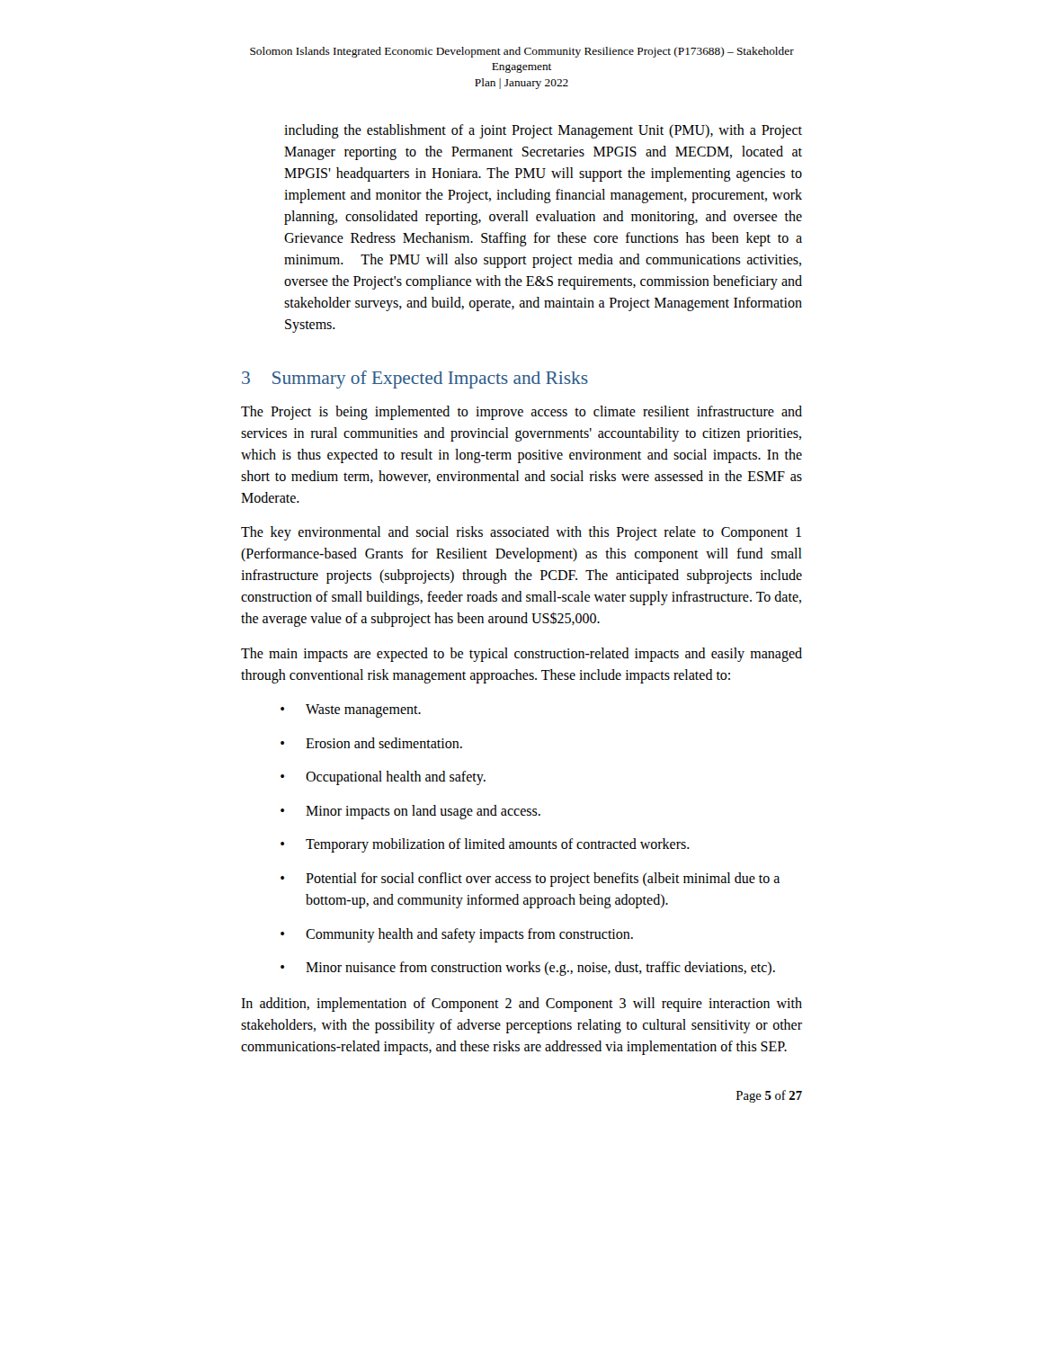Solomon Islands Integrated Economic Development and Community Resilience Project (P173688) – Stakeholder Engagement
Plan | January 2022
including the establishment of a joint Project Management Unit (PMU), with a Project Manager reporting to the Permanent Secretaries MPGIS and MECDM, located at MPGIS' headquarters in Honiara. The PMU will support the implementing agencies to implement and monitor the Project, including financial management, procurement, work planning, consolidated reporting, overall evaluation and monitoring, and oversee the Grievance Redress Mechanism. Staffing for these core functions has been kept to a minimum. The PMU will also support project media and communications activities, oversee the Project's compliance with the E&S requirements, commission beneficiary and stakeholder surveys, and build, operate, and maintain a Project Management Information Systems.
3 Summary of Expected Impacts and Risks
The Project is being implemented to improve access to climate resilient infrastructure and services in rural communities and provincial governments' accountability to citizen priorities, which is thus expected to result in long-term positive environment and social impacts. In the short to medium term, however, environmental and social risks were assessed in the ESMF as Moderate.
The key environmental and social risks associated with this Project relate to Component 1 (Performance-based Grants for Resilient Development) as this component will fund small infrastructure projects (subprojects) through the PCDF. The anticipated subprojects include construction of small buildings, feeder roads and small-scale water supply infrastructure. To date, the average value of a subproject has been around US$25,000.
The main impacts are expected to be typical construction-related impacts and easily managed through conventional risk management approaches. These include impacts related to:
Waste management.
Erosion and sedimentation.
Occupational health and safety.
Minor impacts on land usage and access.
Temporary mobilization of limited amounts of contracted workers.
Potential for social conflict over access to project benefits (albeit minimal due to a bottom-up, and community informed approach being adopted).
Community health and safety impacts from construction.
Minor nuisance from construction works (e.g., noise, dust, traffic deviations, etc).
In addition, implementation of Component 2 and Component 3 will require interaction with stakeholders, with the possibility of adverse perceptions relating to cultural sensitivity or other communications-related impacts, and these risks are addressed via implementation of this SEP.
Page 5 of 27